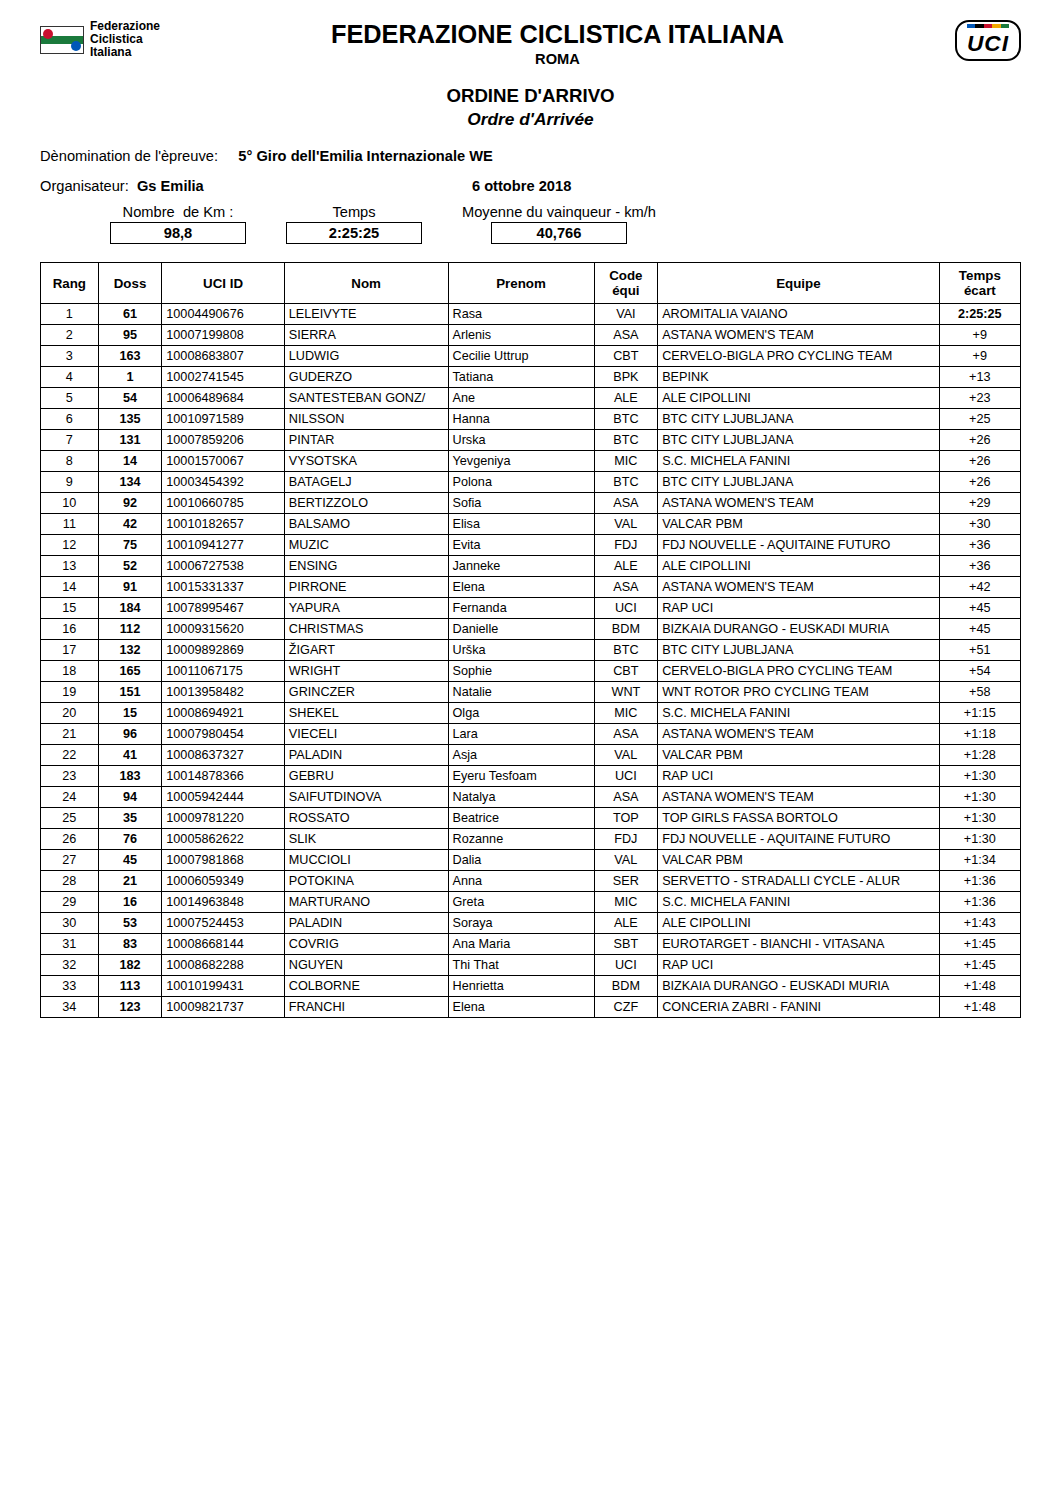Federazione
Ciclistica
Italiana
FEDERAZIONE CICLISTICA ITALIANA
ROMA
UCI
ORDINE D'ARRIVO
Ordre d'Arrivée
Dènomination de l'èpreuve: 5° Giro dell'Emilia Internazionale WE
Organisateur: Gs Emilia 6 ottobre 2018
Nombre de Km :
98,8
Temps
2:25:25
Moyenne du vainqueur - km/h
40,766
| Rang | Doss | UCI ID | Nom | Prenom | Code équi | Equipe | Temps écart |
| --- | --- | --- | --- | --- | --- | --- | --- |
| 1 | 61 | 10004490676 | LELEIVYTE | Rasa | VAI | AROMITALIA VAIANO | 2:25:25 |
| 2 | 95 | 10007199808 | SIERRA | Arlenis | ASA | ASTANA WOMEN'S TEAM | +9 |
| 3 | 163 | 10008683807 | LUDWIG | Cecilie Uttrup | CBT | CERVELO-BIGLA PRO CYCLING TEAM | +9 |
| 4 | 1 | 10002741545 | GUDERZO | Tatiana | BPK | BEPINK | +13 |
| 5 | 54 | 10006489684 | SANTESTEBAN GONZ/ | Ane | ALE | ALE CIPOLLINI | +23 |
| 6 | 135 | 10010971589 | NILSSON | Hanna | BTC | BTC CITY LJUBLJANA | +25 |
| 7 | 131 | 10007859206 | PINTAR | Urska | BTC | BTC CITY LJUBLJANA | +26 |
| 8 | 14 | 10001570067 | VYSOTSKA | Yevgeniya | MIC | S.C. MICHELA FANINI | +26 |
| 9 | 134 | 10003454392 | BATAGELJ | Polona | BTC | BTC CITY LJUBLJANA | +26 |
| 10 | 92 | 10010660785 | BERTIZZOLO | Sofia | ASA | ASTANA WOMEN'S TEAM | +29 |
| 11 | 42 | 10010182657 | BALSAMO | Elisa | VAL | VALCAR PBM | +30 |
| 12 | 75 | 10010941277 | MUZIC | Evita | FDJ | FDJ NOUVELLE - AQUITAINE FUTURO | +36 |
| 13 | 52 | 10006727538 | ENSING | Janneke | ALE | ALE CIPOLLINI | +36 |
| 14 | 91 | 10015331337 | PIRRONE | Elena | ASA | ASTANA WOMEN'S TEAM | +42 |
| 15 | 184 | 10078995467 | YAPURA | Fernanda | UCI | RAP UCI | +45 |
| 16 | 112 | 10009315620 | CHRISTMAS | Danielle | BDM | BIZKAIA DURANGO - EUSKADI MURIA | +45 |
| 17 | 132 | 10009892869 | ŽIGART | Urška | BTC | BTC CITY LJUBLJANA | +51 |
| 18 | 165 | 10011067175 | WRIGHT | Sophie | CBT | CERVELO-BIGLA PRO CYCLING TEAM | +54 |
| 19 | 151 | 10013958482 | GRINCZER | Natalie | WNT | WNT ROTOR PRO CYCLING TEAM | +58 |
| 20 | 15 | 10008694921 | SHEKEL | Olga | MIC | S.C. MICHELA FANINI | +1:15 |
| 21 | 96 | 10007980454 | VIECELI | Lara | ASA | ASTANA WOMEN'S TEAM | +1:18 |
| 22 | 41 | 10008637327 | PALADIN | Asja | VAL | VALCAR PBM | +1:28 |
| 23 | 183 | 10014878366 | GEBRU | Eyeru Tesfoam | UCI | RAP UCI | +1:30 |
| 24 | 94 | 10005942444 | SAIFUTDINOVA | Natalya | ASA | ASTANA WOMEN'S TEAM | +1:30 |
| 25 | 35 | 10009781220 | ROSSATO | Beatrice | TOP | TOP GIRLS FASSA BORTOLO | +1:30 |
| 26 | 76 | 10005862622 | SLIK | Rozanne | FDJ | FDJ NOUVELLE - AQUITAINE FUTURO | +1:30 |
| 27 | 45 | 10007981868 | MUCCIOLI | Dalia | VAL | VALCAR PBM | +1:34 |
| 28 | 21 | 10006059349 | POTOKINA | Anna | SER | SERVETTO - STRADALLI CYCLE - ALUR | +1:36 |
| 29 | 16 | 10014963848 | MARTURANO | Greta | MIC | S.C. MICHELA FANINI | +1:36 |
| 30 | 53 | 10007524453 | PALADIN | Soraya | ALE | ALE CIPOLLINI | +1:43 |
| 31 | 83 | 10008668144 | COVRIG | Ana Maria | SBT | EUROTARGET - BIANCHI - VITASANA | +1:45 |
| 32 | 182 | 10008682288 | NGUYEN | Thi That | UCI | RAP UCI | +1:45 |
| 33 | 113 | 10010199431 | COLBORNE | Henrietta | BDM | BIZKAIA DURANGO - EUSKADI MURIA | +1:48 |
| 34 | 123 | 10009821737 | FRANCHI | Elena | CZF | CONCERIA ZABRI - FANINI | +1:48 |